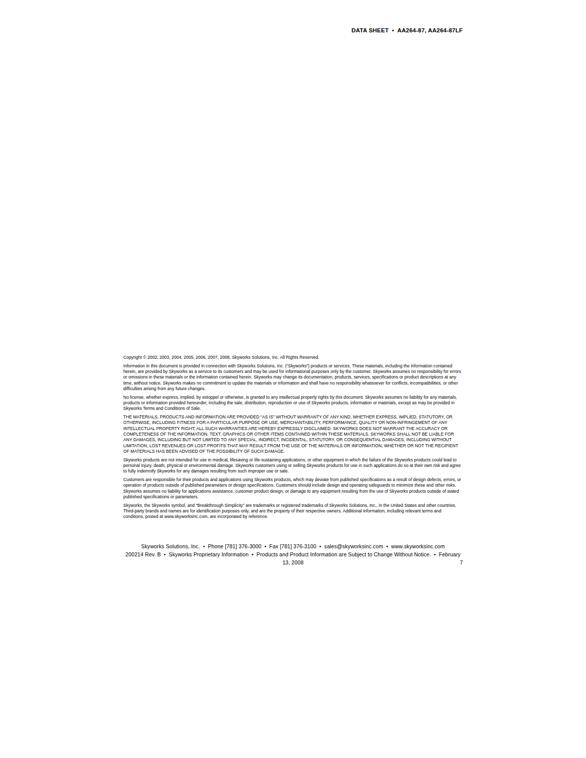DATA SHEET • AA264-87, AA264-87LF
Copyright © 2002, 2003, 2004, 2005, 2006, 2007, 2008, Skyworks Solutions, Inc. All Rights Reserved.
Information in this document is provided in connection with Skyworks Solutions, Inc. (“Skyworks”) products or services. These materials, including the information contained herein, are provided by Skyworks as a service to its customers and may be used for informational purposes only by the customer. Skyworks assumes no responsibility for errors or omissions in these materials or the information contained herein. Skyworks may change its documentation, products, services, specifications or product descriptions at any time, without notice. Skyworks makes no commitment to update the materials or information and shall have no responsibility whatsoever for conflicts, incompatibilities, or other difficulties arising from any future changes.
No license, whether express, implied, by estoppel or otherwise, is granted to any intellectual property rights by this document. Skyworks assumes no liability for any materials, products or information provided hereunder, including the sale, distribution, reproduction or use of Skyworks products, information or materials, except as may be provided in Skyworks Terms and Conditions of Sale.
THE MATERIALS, PRODUCTS AND INFORMATION ARE PROVIDED “AS IS” WITHOUT WARRANTY OF ANY KIND, WHETHER EXPRESS, IMPLIED, STATUTORY, OR OTHERWISE, INCLUDING FITNESS FOR A PARTICULAR PURPOSE OR USE, MERCHANTABILITY, PERFORMANCE, QUALITY OR NON-INFRINGEMENT OF ANY INTELLECTUAL PROPERTY RIGHT; ALL SUCH WARRANTIES ARE HEREBY EXPRESSLY DISCLAIMED. SKYWORKS DOES NOT WARRANT THE ACCURACY OR COMPLETENESS OF THE INFORMATION, TEXT, GRAPHICS OR OTHER ITEMS CONTAINED WITHIN THESE MATERIALS. SKYWORKS SHALL NOT BE LIABLE FOR ANY DAMAGES, INCLUDING BUT NOT LIMITED TO ANY SPECIAL, INDIRECT, INCIDENTAL, STATUTORY, OR CONSEQUENTIAL DAMAGES, INCLUDING WITHOUT LIMITATION, LOST REVENUES OR LOST PROFITS THAT MAY RESULT FROM THE USE OF THE MATERIALS OR INFORMATION, WHETHER OR NOT THE RECIPIENT OF MATERIALS HAS BEEN ADVISED OF THE POSSIBILITY OF SUCH DAMAGE.
Skyworks products are not intended for use in medical, lifesaving or life-sustaining applications, or other equipment in which the failure of the Skyworks products could lead to personal injury, death, physical or environmental damage. Skyworks customers using or selling Skyworks products for use in such applications do so at their own risk and agree to fully indemnify Skyworks for any damages resulting from such improper use or sale.
Customers are responsible for their products and applications using Skyworks products, which may deviate from published specifications as a result of design defects, errors, or operation of products outside of published parameters or design specifications. Customers should include design and operating safeguards to minimize these and other risks. Skyworks assumes no liability for applications assistance, customer product design, or damage to any equipment resulting from the use of Skyworks products outside of stated published specifications or parameters.
Skyworks, the Skyworks symbol, and “Breakthrough Simplicity” are trademarks or registered trademarks of Skyworks Solutions, Inc., in the United States and other countries. Third-party brands and names are for identification purposes only, and are the property of their respective owners. Additional information, including relevant terms and conditions, posted at www.skyworksinc.com, are incorporated by reference.
Skyworks Solutions, Inc. • Phone [781] 376-3000 • Fax [781] 376-3100 • sales@skyworksinc.com • www.skyworksinc.com
200214 Rev. B • Skyworks Proprietary Information • Products and Product Information are Subject to Change Without Notice. • February 13, 2008
7